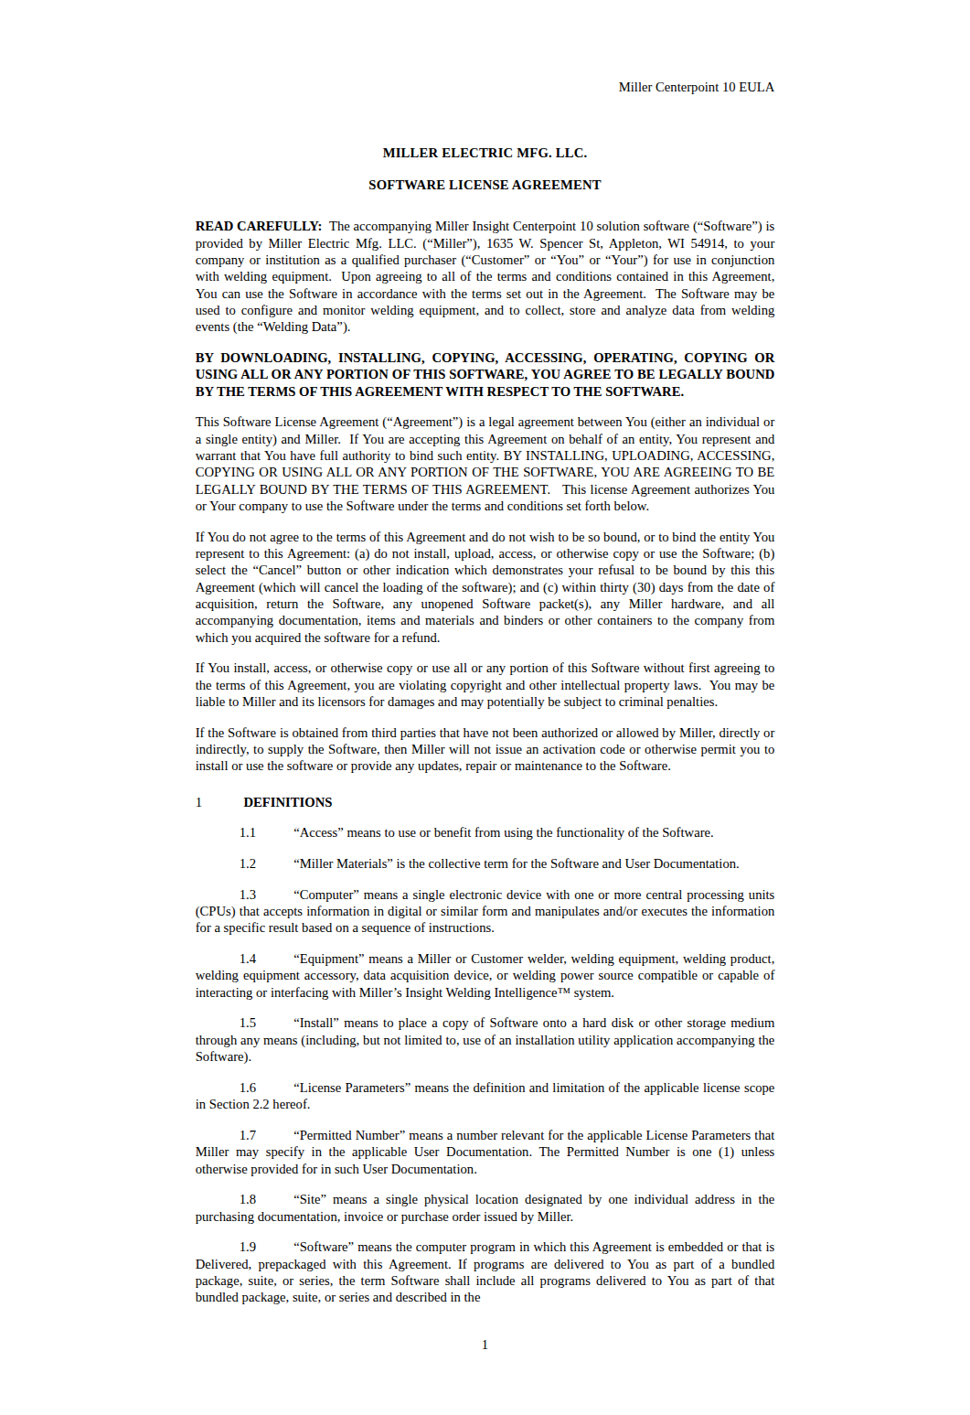Miller Centerpoint 10 EULA
MILLER ELECTRIC MFG. LLC.
SOFTWARE LICENSE AGREEMENT
READ CAREFULLY: The accompanying Miller Insight Centerpoint 10 solution software (“Software”) is provided by Miller Electric Mfg. LLC. (“Miller”), 1635 W. Spencer St, Appleton, WI 54914, to your company or institution as a qualified purchaser (“Customer” or “You” or “Your”) for use in conjunction with welding equipment. Upon agreeing to all of the terms and conditions contained in this Agreement, You can use the Software in accordance with the terms set out in the Agreement. The Software may be used to configure and monitor welding equipment, and to collect, store and analyze data from welding events (the “Welding Data”).
BY DOWNLOADING, INSTALLING, COPYING, ACCESSING, OPERATING, COPYING OR USING ALL OR ANY PORTION OF THIS SOFTWARE, YOU AGREE TO BE LEGALLY BOUND BY THE TERMS OF THIS AGREEMENT WITH RESPECT TO THE SOFTWARE.
This Software License Agreement (“Agreement”) is a legal agreement between You (either an individual or a single entity) and Miller. If You are accepting this Agreement on behalf of an entity, You represent and warrant that You have full authority to bind such entity. BY INSTALLING, UPLOADING, ACCESSING, COPYING OR USING ALL OR ANY PORTION OF THE SOFTWARE, YOU ARE AGREEING TO BE LEGALLY BOUND BY THE TERMS OF THIS AGREEMENT. This license Agreement authorizes You or Your company to use the Software under the terms and conditions set forth below.
If You do not agree to the terms of this Agreement and do not wish to be so bound, or to bind the entity You represent to this Agreement: (a) do not install, upload, access, or otherwise copy or use the Software; (b) select the “Cancel” button or other indication which demonstrates your refusal to be bound by this this Agreement (which will cancel the loading of the software); and (c) within thirty (30) days from the date of acquisition, return the Software, any unopened Software packet(s), any Miller hardware, and all accompanying documentation, items and materials and binders or other containers to the company from which you acquired the software for a refund.
If You install, access, or otherwise copy or use all or any portion of this Software without first agreeing to the terms of this Agreement, you are violating copyright and other intellectual property laws. You may be liable to Miller and its licensors for damages and may potentially be subject to criminal penalties.
If the Software is obtained from third parties that have not been authorized or allowed by Miller, directly or indirectly, to supply the Software, then Miller will not issue an activation code or otherwise permit you to install or use the software or provide any updates, repair or maintenance to the Software.
1
DEFINITIONS
1.1“Access” means to use or benefit from using the functionality of the Software.
1.2“Miller Materials” is the collective term for the Software and User Documentation.
1.3“Computer” means a single electronic device with one or more central processing units (CPUs) that accepts information in digital or similar form and manipulates and/or executes the information for a specific result based on a sequence of instructions.
1.4“Equipment” means a Miller or Customer welder, welding equipment, welding product, welding equipment accessory, data acquisition device, or welding power source compatible or capable of interacting or interfacing with Miller’s Insight Welding Intelligence™ system.
1.5“Install” means to place a copy of Software onto a hard disk or other storage medium through any means (including, but not limited to, use of an installation utility application accompanying the Software).
1.6“License Parameters” means the definition and limitation of the applicable license scope in Section 2.2 hereof.
1.7“Permitted Number” means a number relevant for the applicable License Parameters that Miller may specify in the applicable User Documentation. The Permitted Number is one (1) unless otherwise provided for in such User Documentation.
1.8“Site” means a single physical location designated by one individual address in the purchasing documentation, invoice or purchase order issued by Miller.
1.9“Software” means the computer program in which this Agreement is embedded or that is Delivered, prepackaged with this Agreement. If programs are delivered to You as part of a bundled package, suite, or series, the term Software shall include all programs delivered to You as part of that bundled package, suite, or series and described in the
1